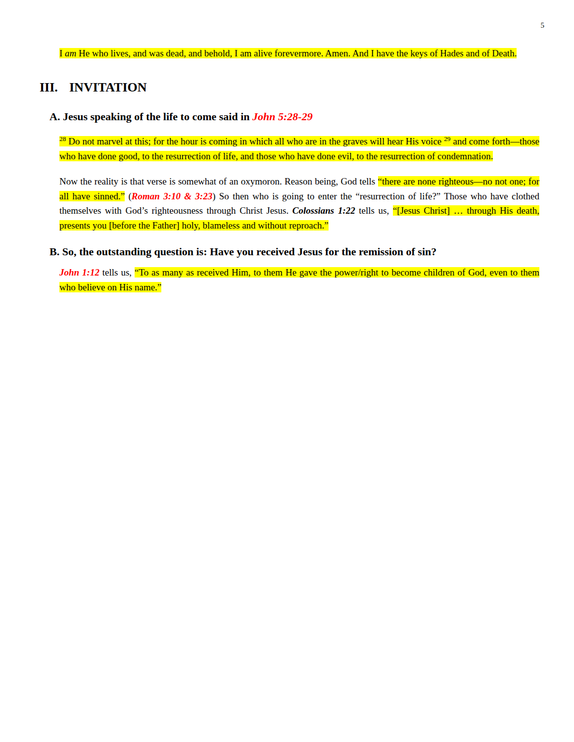5
I am He who lives, and was dead, and behold, I am alive forevermore. Amen. And I have the keys of Hades and of Death.
III. INVITATION
A. Jesus speaking of the life to come said in John 5:28-29
28 Do not marvel at this; for the hour is coming in which all who are in the graves will hear His voice 29 and come forth—those who have done good, to the resurrection of life, and those who have done evil, to the resurrection of condemnation.
Now the reality is that verse is somewhat of an oxymoron. Reason being, God tells “there are none righteous—no not one; for all have sinned.” (Roman 3:10 & 3:23) So then who is going to enter the “resurrection of life?” Those who have clothed themselves with God’s righteousness through Christ Jesus. Colossians 1:22 tells us, “[Jesus Christ] … through His death, presents you [before the Father] holy, blameless and without reproach.”
B. So, the outstanding question is: Have you received Jesus for the remission of sin?
John 1:12 tells us, “To as many as received Him, to them He gave the power/right to become children of God, even to them who believe on His name.”